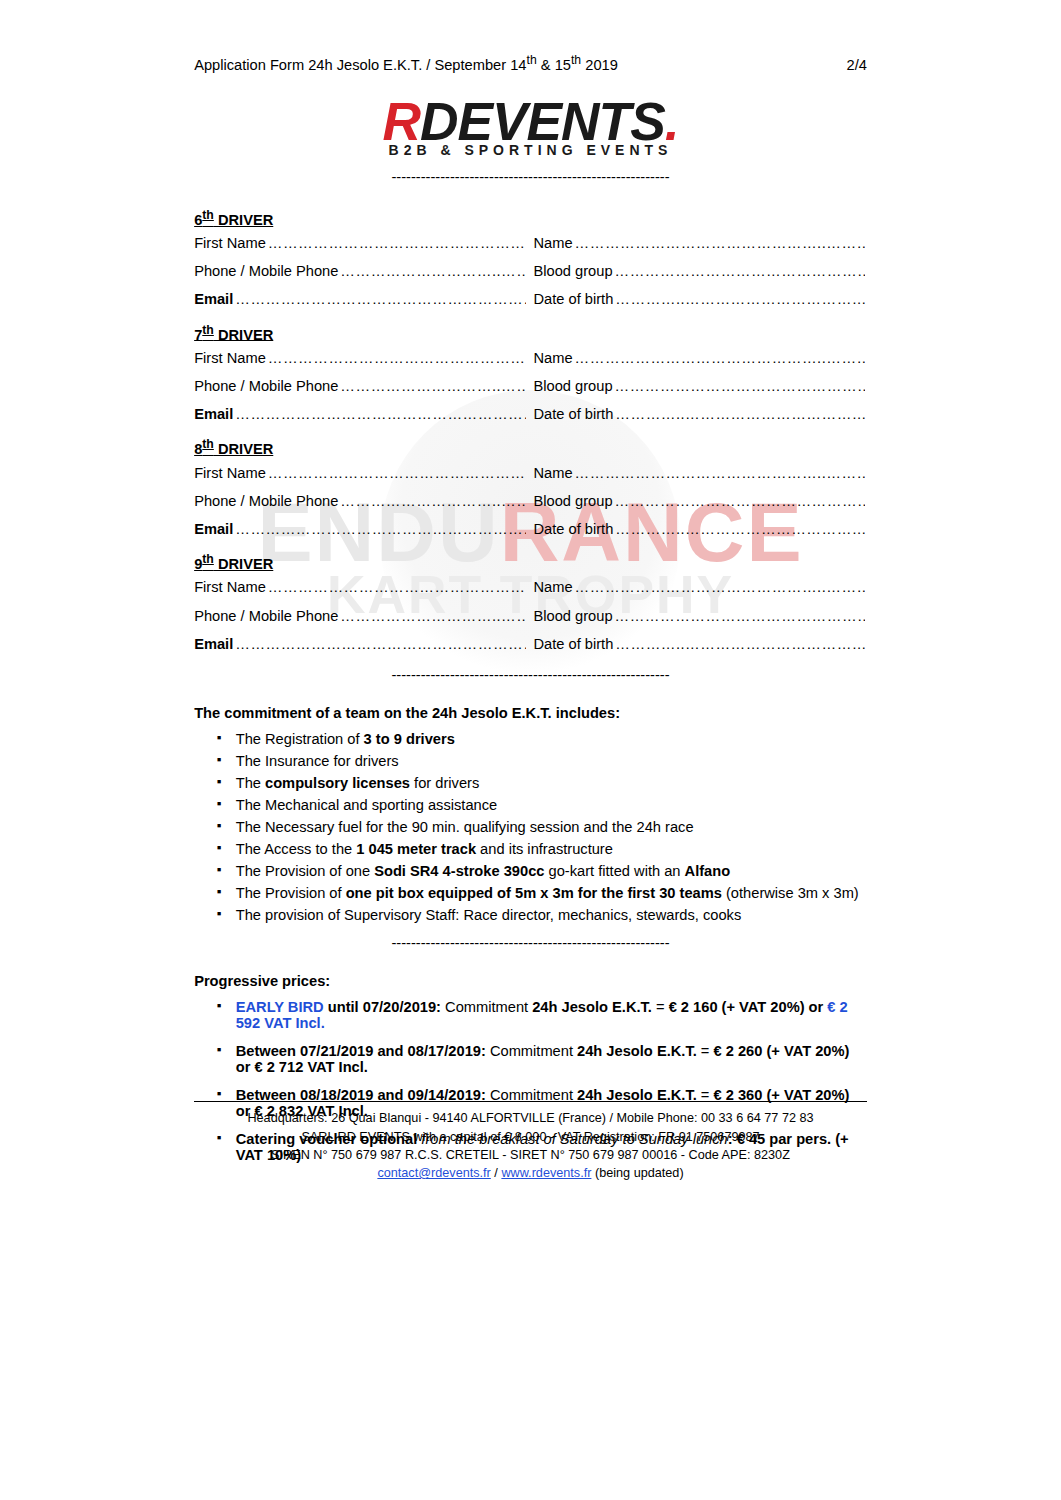Application Form 24h Jesolo E.K.T. / September 14th & 15th 2019
2/4
ENDURANCE
KART TROPHY
RDEVENTS.
B2B & SPORTING EVENTS
---------------------------------------------------------
6th DRIVER
First Name………………………………………………..…………………
Name…………………………………………..……………………………………
Phone / Mobile Phone…………………………..…………………………………
Blood group…………………………………………………………………
Email…………………………………………………………………………………
Date of birth…………..…………………………………………………
7th DRIVER
First Name………………………………………………..…………………
Name…………………………………………..……………………………………
Phone / Mobile Phone…………………………..…………………………………
Blood group…………………………………………………………………
Email…………………………………………………………………………………
Date of birth…………..…………………………………………………
8th DRIVER
First Name………………………………………………..…………………
Name…………………………………………..……………………………………
Phone / Mobile Phone…………………………..…………………………………
Blood group…………………………………………………………………
Email…………………………………………………………………………………
Date of birth…………..…………………………………………………
9th DRIVER
First Name………………………………………………..…………………
Name…………………………………………..……………………………………
Phone / Mobile Phone…………………………..…………………………………
Blood group…………………………………………………………………
Email…………………………………………………………………………………
Date of birth…………..…………………………………………………
---------------------------------------------------------
The commitment of a team on the 24h Jesolo E.K.T. includes:
The Registration of 3 to 9 drivers
The Insurance for drivers
The compulsory licenses for drivers
The Mechanical and sporting assistance
The Necessary fuel for the 90 min. qualifying session and the 24h race
The Access to the 1 045 meter track and its infrastructure
The Provision of one Sodi SR4 4-stroke 390cc go-kart fitted with an Alfano
The Provision of one pit box equipped of 5m x 3m for the first 30 teams (otherwise 3m x 3m)
The provision of Supervisory Staff: Race director, mechanics, stewards, cooks
---------------------------------------------------------
Progressive prices:
EARLY BIRD until 07/20/2019: Commitment 24h Jesolo E.K.T. = € 2 160 (+ VAT 20%) or € 2 592 VAT Incl.
Between 07/21/2019 and 08/17/2019: Commitment 24h Jesolo E.K.T. = € 2 260 (+ VAT 20%) or € 2 712 VAT Incl.
Between 08/18/2019 and 09/14/2019: Commitment 24h Jesolo E.K.T. = € 2 360 (+ VAT 20%) or € 2 832 VAT Incl.
Catering voucher optional from the breakfast of Saturday to Sunday lunch: € 45 par pers. (+ VAT 10%)
Headquarters: 26 Quai Blanqui - 94140 ALFORTVILLE (France) / Mobile Phone: 00 33 6 64 77 72 83
SARL RD EVENTS with a capital of € 8 000 - VAT Registration: FR 91 750679987
SIREN N° 750 679 987 R.C.S. CRETEIL - SIRET N° 750 679 987 00016 - Code APE: 8230Z
contact@rdevents.fr / www.rdevents.fr (being updated)